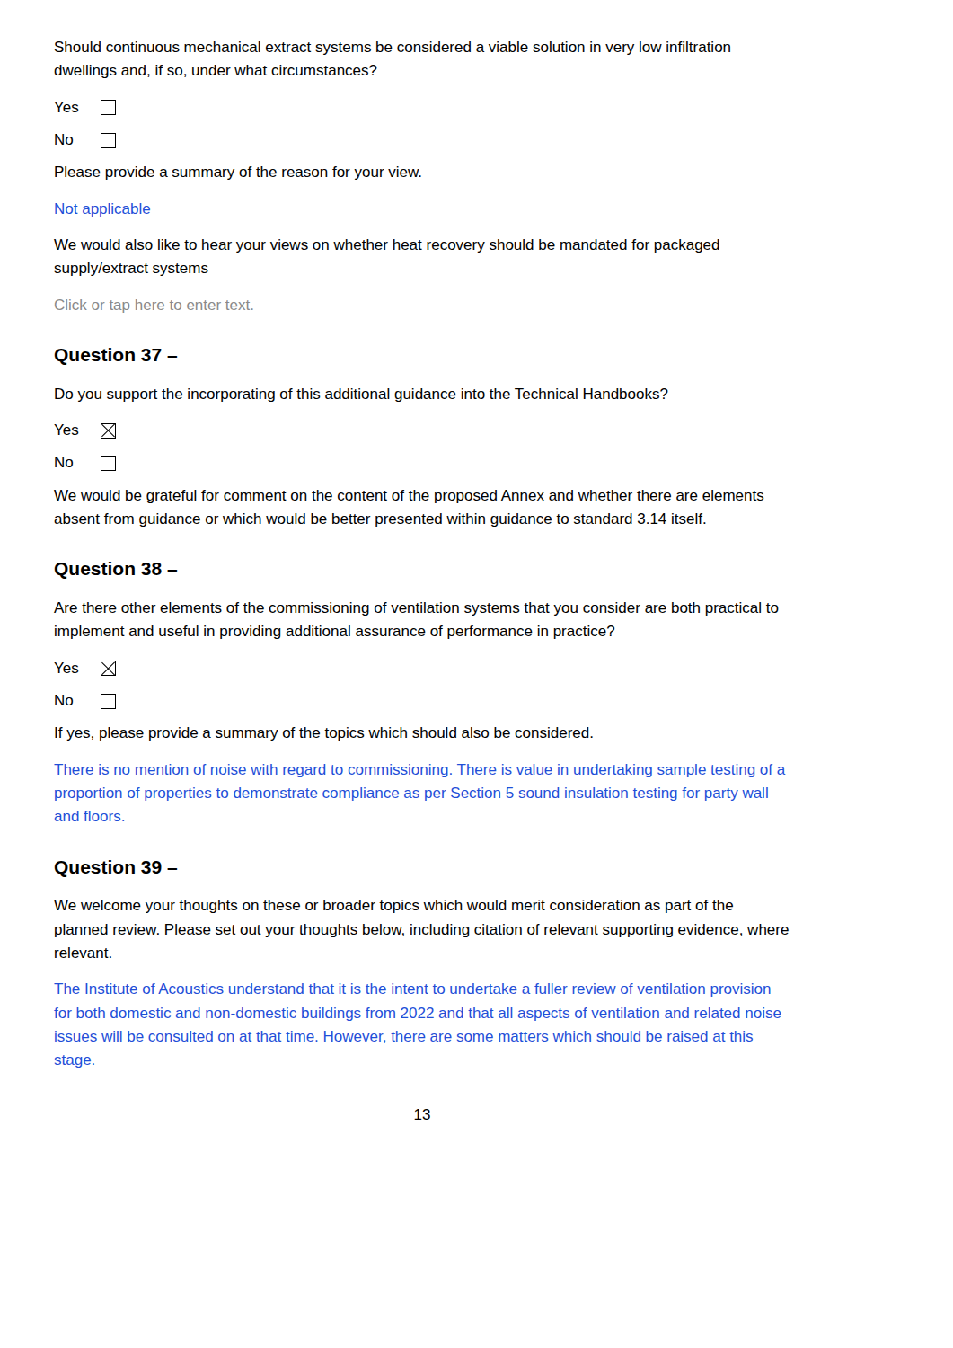Should continuous mechanical extract systems be considered a viable solution in very low infiltration dwellings and, if so, under what circumstances?
Yes
No
Please provide a summary of the reason for your view.
Not applicable
We would also like to hear your views on whether heat recovery should be mandated for packaged supply/extract systems
Click or tap here to enter text.
Question 37 –
Do you support the incorporating of this additional guidance into the Technical Handbooks?
Yes
No
We would be grateful for comment on the content of the proposed Annex and whether there are elements absent from guidance or which would be better presented within guidance to standard 3.14 itself.
Question 38 –
Are there other elements of the commissioning of ventilation systems that you consider are both practical to implement and useful in providing additional assurance of performance in practice?
Yes
No
If yes, please provide a summary of the topics which should also be considered.
There is no mention of noise with regard to commissioning. There is value in undertaking sample testing of a proportion of properties to demonstrate compliance as per Section 5 sound insulation testing for party wall and floors.
Question 39 –
We welcome your thoughts on these or broader topics which would merit consideration as part of the planned review. Please set out your thoughts below, including citation of relevant supporting evidence, where relevant.
The Institute of Acoustics understand that it is the intent to undertake a fuller review of ventilation provision for both domestic and non-domestic buildings from 2022 and that all aspects of ventilation and related noise issues will be consulted on at that time. However, there are some matters which should be raised at this stage.
13